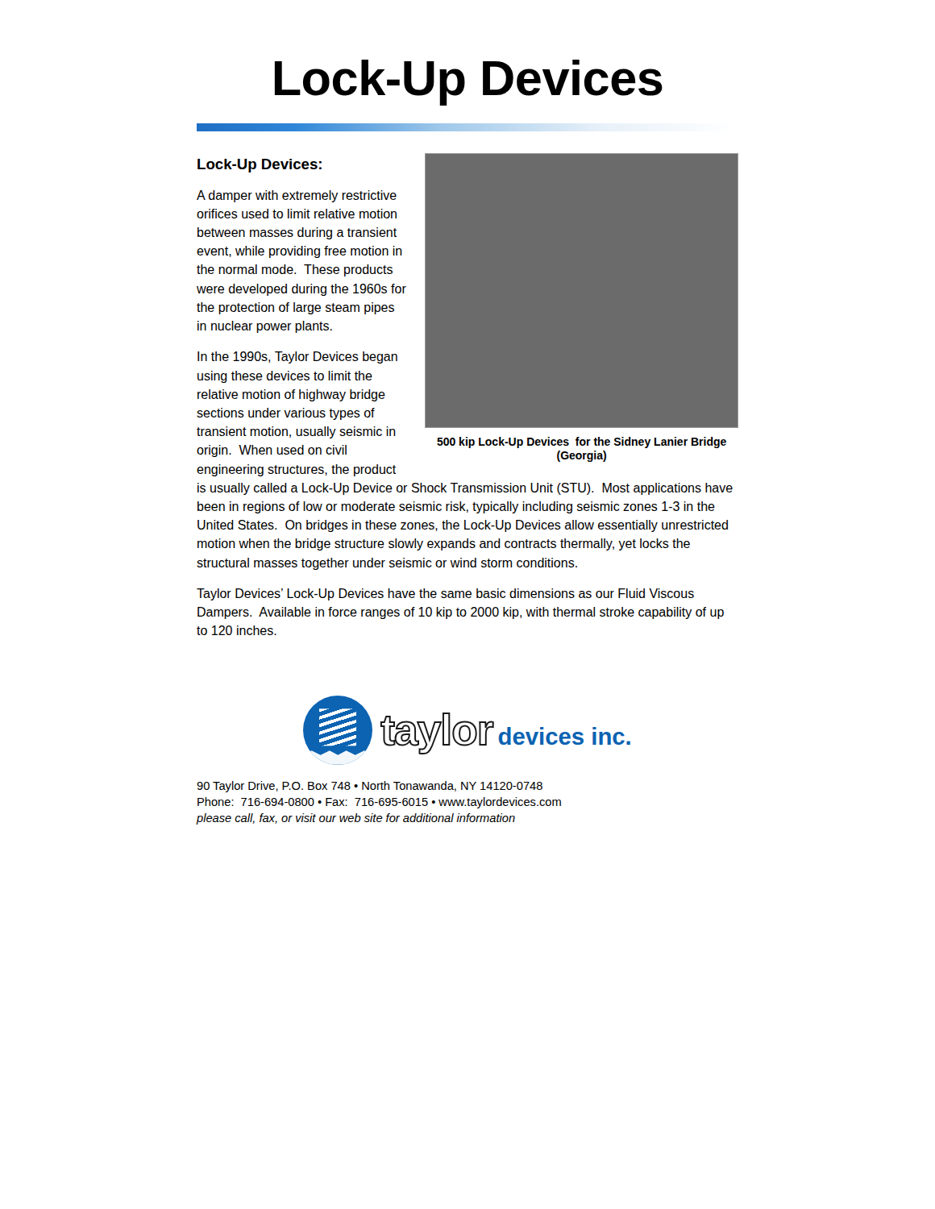Lock-Up Devices
500 kip Lock-Up Devices for the Sidney Lanier Bridge (Georgia)
Lock-Up Devices:
A damper with extremely restrictive orifices used to limit relative motion between masses during a transient event, while providing free motion in the normal mode. These products were developed during the 1960s for the protection of large steam pipes in nuclear power plants.
In the 1990s, Taylor Devices began using these devices to limit the relative motion of highway bridge sections under various types of transient motion, usually seismic in origin. When used on civil engineering structures, the product is usually called a Lock-Up Device or Shock Transmission Unit (STU). Most applications have been in regions of low or moderate seismic risk, typically including seismic zones 1-3 in the United States. On bridges in these zones, the Lock-Up Devices allow essentially unrestricted motion when the bridge structure slowly expands and contracts thermally, yet locks the structural masses together under seismic or wind storm conditions.
Taylor Devices’ Lock-Up Devices have the same basic dimensions as our Fluid Viscous Dampers. Available in force ranges of 10 kip to 2000 kip, with thermal stroke capability of up to 120 inches.
taylordevices inc.
90 Taylor Drive, P.O. Box 748 • North Tonawanda, NY 14120-0748
Phone: 716-694-0800 • Fax: 716-695-6015 • www.taylordevices.com
please call, fax, or visit our web site for additional information